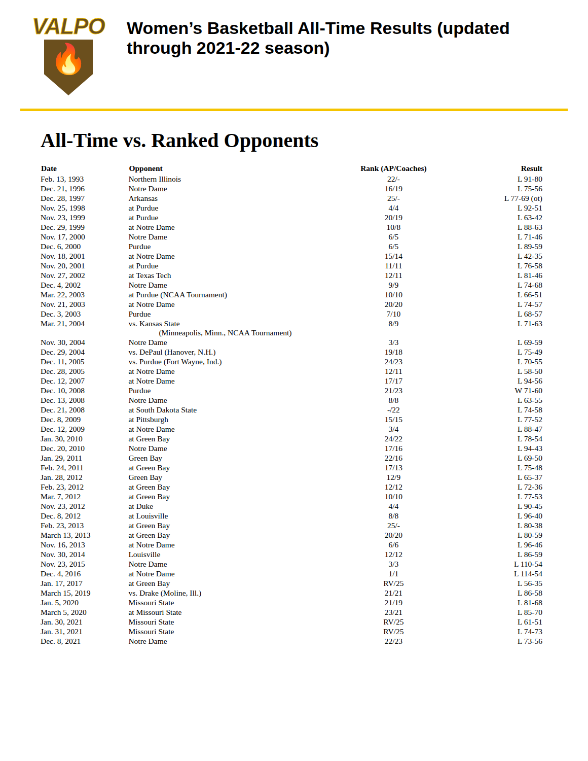VALPO
🔥
Women’s Basketball All-Time Results (updated through 2021-22 season)
All-Time vs. Ranked Opponents
| Date | Opponent | Rank (AP/Coaches) | Result |
| --- | --- | --- | --- |
| Feb. 13, 1993 | Northern Illinois | 22/- | L 91-80 |
| Dec. 21, 1996 | Notre Dame | 16/19 | L 75-56 |
| Dec. 28, 1997 | Arkansas | 25/- | L 77-69 (ot) |
| Nov. 25, 1998 | at Purdue | 4/4 | L 92-51 |
| Nov. 23, 1999 | at Purdue | 20/19 | L 63-42 |
| Dec. 29, 1999 | at Notre Dame | 10/8 | L 88-63 |
| Nov. 17, 2000 | Notre Dame | 6/5 | L 71-46 |
| Dec. 6, 2000 | Purdue | 6/5 | L 89-59 |
| Nov. 18, 2001 | at Notre Dame | 15/14 | L 42-35 |
| Nov. 20, 2001 | at Purdue | 11/11 | L 76-58 |
| Nov. 27, 2002 | at Texas Tech | 12/11 | L 81-46 |
| Dec. 4, 2002 | Notre Dame | 9/9 | L 74-68 |
| Mar. 22, 2003 | at Purdue (NCAA Tournament) | 10/10 | L 66-51 |
| Nov. 21, 2003 | at Notre Dame | 20/20 | L 74-57 |
| Dec. 3, 2003 | Purdue | 7/10 | L 68-57 |
| Mar. 21, 2004 | vs. Kansas State (Minneapolis, Minn., NCAA Tournament) | 8/9 | L 71-63 |
| Nov. 30, 2004 | Notre Dame | 3/3 | L 69-59 |
| Dec. 29, 2004 | vs. DePaul (Hanover, N.H.) | 19/18 | L 75-49 |
| Dec. 11, 2005 | vs. Purdue (Fort Wayne, Ind.) | 24/23 | L 70-55 |
| Dec. 28, 2005 | at Notre Dame | 12/11 | L 58-50 |
| Dec. 12, 2007 | at Notre Dame | 17/17 | L 94-56 |
| Dec. 10, 2008 | Purdue | 21/23 | W 71-60 |
| Dec. 13, 2008 | Notre Dame | 8/8 | L 63-55 |
| Dec. 21, 2008 | at South Dakota State | -/22 | L 74-58 |
| Dec. 8, 2009 | at Pittsburgh | 15/15 | L 77-52 |
| Dec. 12, 2009 | at Notre Dame | 3/4 | L 88-47 |
| Jan. 30, 2010 | at Green Bay | 24/22 | L 78-54 |
| Dec. 20, 2010 | Notre Dame | 17/16 | L 94-43 |
| Jan. 29, 2011 | Green Bay | 22/16 | L 69-50 |
| Feb. 24, 2011 | at Green Bay | 17/13 | L 75-48 |
| Jan. 28, 2012 | Green Bay | 12/9 | L 65-37 |
| Feb. 23, 2012 | at Green Bay | 12/12 | L 72-36 |
| Mar. 7, 2012 | at Green Bay | 10/10 | L 77-53 |
| Nov. 23, 2012 | at Duke | 4/4 | L 90-45 |
| Dec. 8, 2012 | at Louisville | 8/8 | L 96-40 |
| Feb. 23, 2013 | at Green Bay | 25/- | L 80-38 |
| March 13, 2013 | at Green Bay | 20/20 | L 80-59 |
| Nov. 16, 2013 | at Notre Dame | 6/6 | L 96-46 |
| Nov. 30, 2014 | Louisville | 12/12 | L 86-59 |
| Nov. 23, 2015 | Notre Dame | 3/3 | L 110-54 |
| Dec. 4, 2016 | at Notre Dame | 1/1 | L 114-54 |
| Jan. 17, 2017 | at Green Bay | RV/25 | L 56-35 |
| March 15, 2019 | vs. Drake (Moline, Ill.) | 21/21 | L 86-58 |
| Jan. 5, 2020 | Missouri State | 21/19 | L 81-68 |
| March 5, 2020 | at Missouri State | 23/21 | L 85-70 |
| Jan. 30, 2021 | Missouri State | RV/25 | L 61-51 |
| Jan. 31, 2021 | Missouri State | RV/25 | L 74-73 |
| Dec. 8, 2021 | Notre Dame | 22/23 | L 73-56 |